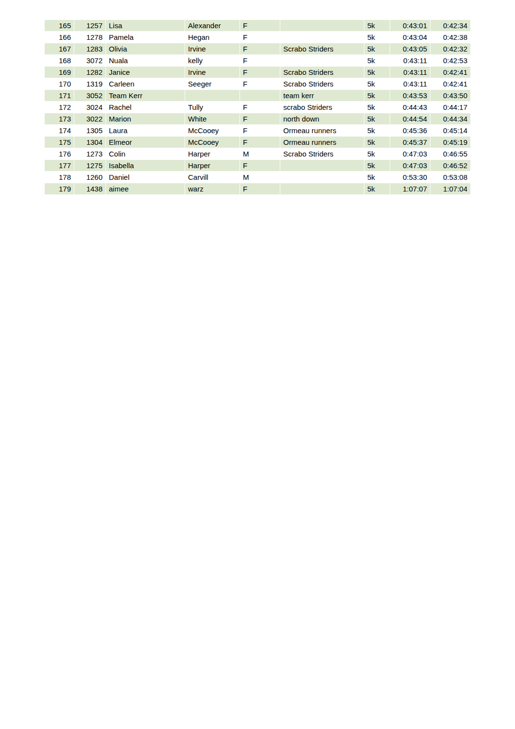| 165 | 1257 | Lisa | Alexander | F | | 5k | 0:43:01 | 0:42:34 |
| 166 | 1278 | Pamela | Hegan | F | | 5k | 0:43:04 | 0:42:38 |
| 167 | 1283 | Olivia | Irvine | F | Scrabo Striders | 5k | 0:43:05 | 0:42:32 |
| 168 | 3072 | Nuala | kelly | F | | 5k | 0:43:11 | 0:42:53 |
| 169 | 1282 | Janice | Irvine | F | Scrabo Striders | 5k | 0:43:11 | 0:42:41 |
| 170 | 1319 | Carleen | Seeger | F | Scrabo Striders | 5k | 0:43:11 | 0:42:41 |
| 171 | 3052 | Team Kerr | | | team kerr | 5k | 0:43:53 | 0:43:50 |
| 172 | 3024 | Rachel | Tully | F | scrabo Striders | 5k | 0:44:43 | 0:44:17 |
| 173 | 3022 | Marion | White | F | north down | 5k | 0:44:54 | 0:44:34 |
| 174 | 1305 | Laura | McCooey | F | Ormeau runners | 5k | 0:45:36 | 0:45:14 |
| 175 | 1304 | Elmeor | McCooey | F | Ormeau runners | 5k | 0:45:37 | 0:45:19 |
| 176 | 1273 | Colin | Harper | M | Scrabo Striders | 5k | 0:47:03 | 0:46:55 |
| 177 | 1275 | Isabella | Harper | F | | 5k | 0:47:03 | 0:46:52 |
| 178 | 1260 | Daniel | Carvill | M | | 5k | 0:53:30 | 0:53:08 |
| 179 | 1438 | aimee | warz | F | | 5k | 1:07:07 | 1:07:04 |